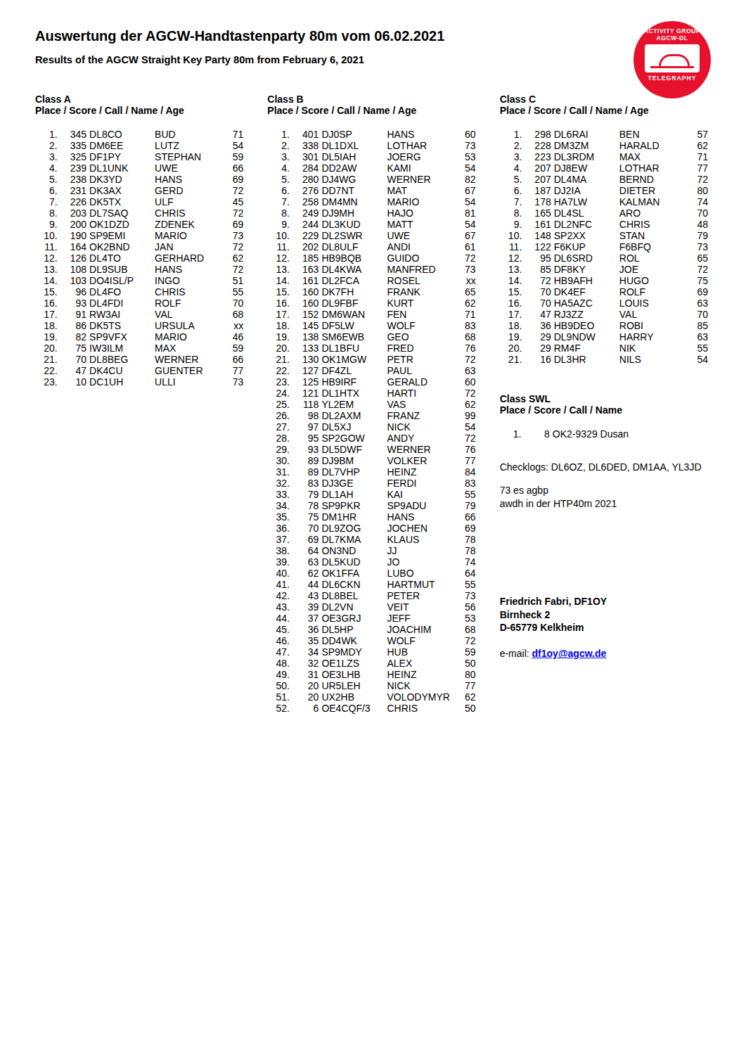Auswertung der AGCW-Handtastenparty 80m vom 06.02.2021
Results of the AGCW Straight Key Party 80m from February 6, 2021
ACTIVITY GROUP
AGCW-DL
TELEGRAPHY
Class A
Place / Score / Call / Name / Age
| 1. | 345 | DL8CO | BUD | 71 |
| 2. | 335 | DM6EE | LUTZ | 54 |
| 3. | 325 | DF1PY | STEPHAN | 59 |
| 4. | 239 | DL1UNK | UWE | 66 |
| 5. | 238 | DK3YD | HANS | 69 |
| 6. | 231 | DK3AX | GERD | 72 |
| 7. | 226 | DK5TX | ULF | 45 |
| 8. | 203 | DL7SAQ | CHRIS | 72 |
| 9. | 200 | OK1DZD | ZDENEK | 69 |
| 10. | 190 | SP9EMI | MARIO | 73 |
| 11. | 164 | OK2BND | JAN | 72 |
| 12. | 126 | DL4TO | GERHARD | 62 |
| 13. | 108 | DL9SUB | HANS | 72 |
| 14. | 103 | DO4ISL/P | INGO | 51 |
| 15. | 96 | DL4FO | CHRIS | 55 |
| 16. | 93 | DL4FDI | ROLF | 70 |
| 17. | 91 | RW3AI | VAL | 68 |
| 18. | 86 | DK5TS | URSULA | xx |
| 19. | 82 | SP9VFX | MARIO | 46 |
| 20. | 75 | IW3ILM | MAX | 59 |
| 21. | 70 | DL8BEG | WERNER | 66 |
| 22. | 47 | DK4CU | GUENTER | 77 |
| 23. | 10 | DC1UH | ULLI | 73 |
Class B
Place / Score / Call / Name / Age
| 1. | 401 | DJ0SP | HANS | 60 |
| 2. | 338 | DL1DXL | LOTHAR | 73 |
| 3. | 301 | DL5IAH | JOERG | 53 |
| 4. | 284 | DD2AW | KAMI | 54 |
| 5. | 280 | DJ4WG | WERNER | 82 |
| 6. | 276 | DD7NT | MAT | 67 |
| 7. | 258 | DM4MN | MARIO | 54 |
| 8. | 249 | DJ9MH | HAJO | 81 |
| 9. | 244 | DL3KUD | MATT | 54 |
| 10. | 229 | DL2SWR | UWE | 67 |
| 11. | 202 | DL8ULF | ANDI | 61 |
| 12. | 185 | HB9BQB | GUIDO | 72 |
| 13. | 163 | DL4KWA | MANFRED | 73 |
| 14. | 161 | DL2FCA | ROSEL | xx |
| 15. | 160 | DK7FH | FRANK | 65 |
| 16. | 160 | DL9FBF | KURT | 62 |
| 17. | 152 | DM6WAN | FEN | 71 |
| 18. | 145 | DF5LW | WOLF | 83 |
| 19. | 138 | SM6EWB | GEO | 68 |
| 20. | 133 | DL1BFU | FRED | 76 |
| 21. | 130 | OK1MGW | PETR | 72 |
| 22. | 127 | DF4ZL | PAUL | 63 |
| 23. | 125 | HB9IRF | GERALD | 60 |
| 24. | 121 | DL1HTX | HARTI | 72 |
| 25. | 118 | YL2EM | VAS | 62 |
| 26. | 98 | DL2AXM | FRANZ | 99 |
| 27. | 97 | DL5XJ | NICK | 54 |
| 28. | 95 | SP2GOW | ANDY | 72 |
| 29. | 93 | DL5DWF | WERNER | 76 |
| 30. | 89 | DJ9BM | VOLKER | 77 |
| 31. | 89 | DL7VHP | HEINZ | 84 |
| 32. | 83 | DJ3GE | FERDI | 83 |
| 33. | 79 | DL1AH | KAI | 55 |
| 34. | 78 | SP9PKR | SP9ADU | 79 |
| 35. | 75 | DM1HR | HANS | 66 |
| 36. | 70 | DL9ZOG | JOCHEN | 69 |
| 37. | 69 | DL7KMA | KLAUS | 78 |
| 38. | 64 | ON3ND | JJ | 78 |
| 39. | 63 | DL5KUD | JO | 74 |
| 40. | 62 | OK1FFA | LUBO | 64 |
| 41. | 44 | DL6CKN | HARTMUT | 55 |
| 42. | 43 | DL8BEL | PETER | 73 |
| 43. | 39 | DL2VN | VEIT | 56 |
| 44. | 37 | OE3GRJ | JEFF | 53 |
| 45. | 36 | DL5HP | JOACHIM | 68 |
| 46. | 35 | DD4WK | WOLF | 72 |
| 47. | 34 | SP9MDY | HUB | 59 |
| 48. | 32 | OE1LZS | ALEX | 50 |
| 49. | 31 | OE3LHB | HEINZ | 80 |
| 50. | 20 | UR5LEH | NICK | 77 |
| 51. | 20 | UX2HB | VOLODYMYR | 62 |
| 52. | 6 | OE4CQF/3 | CHRIS | 50 |
Class C
Place / Score / Call / Name / Age
| 1. | 298 | DL6RAI | BEN | 57 |
| 2. | 228 | DM3ZM | HARALD | 62 |
| 3. | 223 | DL3RDM | MAX | 71 |
| 4. | 207 | DJ8EW | LOTHAR | 77 |
| 5. | 207 | DL4MA | BERND | 72 |
| 6. | 187 | DJ2IA | DIETER | 80 |
| 7. | 178 | HA7LW | KALMAN | 74 |
| 8. | 165 | DL4SL | ARO | 70 |
| 9. | 161 | DL2NFC | CHRIS | 48 |
| 10. | 148 | SP2XX | STAN | 79 |
| 11. | 122 | F6KUP | F6BFQ | 73 |
| 12. | 95 | DL6SRD | ROL | 65 |
| 13. | 85 | DF8KY | JOE | 72 |
| 14. | 72 | HB9AFH | HUGO | 75 |
| 15. | 70 | DK4EF | ROLF | 69 |
| 16. | 70 | HA5AZC | LOUIS | 63 |
| 17. | 47 | RJ3ZZ | VAL | 70 |
| 18. | 36 | HB9DEO | ROBI | 85 |
| 19. | 29 | DL9NDW | HARRY | 63 |
| 20. | 29 | RM4F | NIK | 55 |
| 21. | 16 | DL3HR | NILS | 54 |
Class SWL
Place / Score / Call / Name
| 1. | 8 | OK2-9329 Dusan |
Checklogs: DL6OZ, DL6DED, DM1AA, YL3JD
73 es agbp
awdh in der HTP40m 2021
Friedrich Fabri, DF1OY
Birnheck 2
D-65779 Kelkheim
e-mail: df1oy@agcw.de